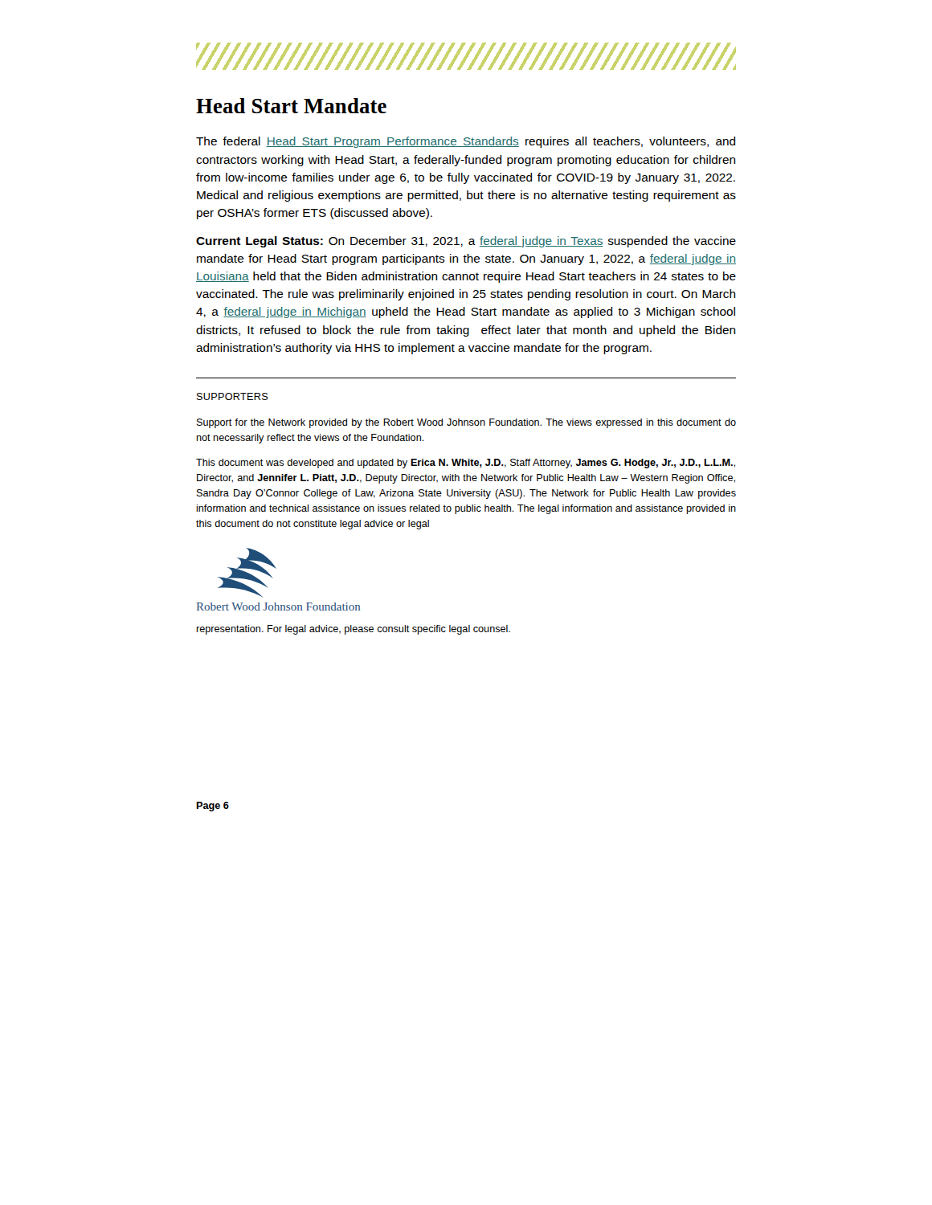Head Start Mandate
The federal Head Start Program Performance Standards requires all teachers, volunteers, and contractors working with Head Start, a federally-funded program promoting education for children from low-income families under age 6, to be fully vaccinated for COVID-19 by January 31, 2022. Medical and religious exemptions are permitted, but there is no alternative testing requirement as per OSHA’s former ETS (discussed above).
Current Legal Status: On December 31, 2021, a federal judge in Texas suspended the vaccine mandate for Head Start program participants in the state. On January 1, 2022, a federal judge in Louisiana held that the Biden administration cannot require Head Start teachers in 24 states to be vaccinated. The rule was preliminarily enjoined in 25 states pending resolution in court. On March 4, a federal judge in Michigan upheld the Head Start mandate as applied to 3 Michigan school districts, It refused to block the rule from taking effect later that month and upheld the Biden administration’s authority via HHS to implement a vaccine mandate for the program.
SUPPORTERS
Support for the Network provided by the Robert Wood Johnson Foundation. The views expressed in this document do not necessarily reflect the views of the Foundation.
This document was developed and updated by Erica N. White, J.D., Staff Attorney, James G. Hodge, Jr., J.D., L.L.M., Director, and Jennifer L. Piatt, J.D., Deputy Director, with the Network for Public Health Law – Western Region Office, Sandra Day O’Connor College of Law, Arizona State University (ASU). The Network for Public Health Law provides information and technical assistance on issues related to public health. The legal information and assistance provided in this document do not constitute legal advice or legal
Robert Wood Johnson Foundation
representation. For legal advice, please consult specific legal counsel.
Page 6